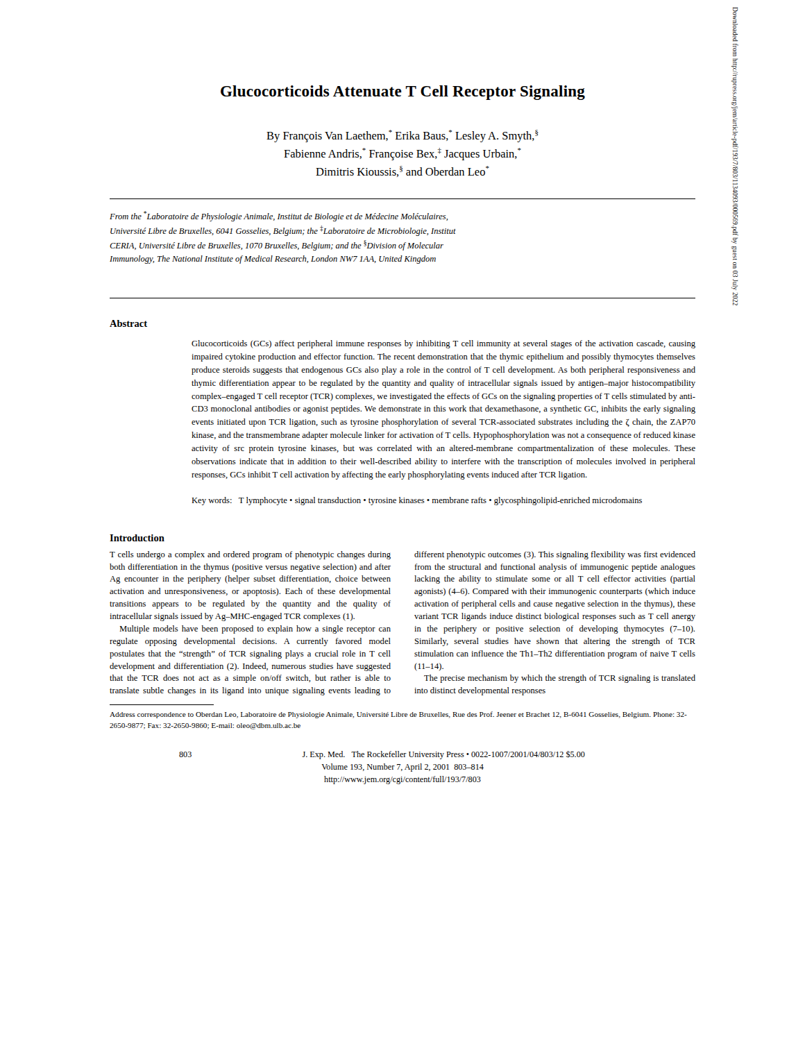Downloaded from http://rupress.org/jem/article-pdf/193/7/803/1134093/000569.pdf by guest on 03 July 2022
Glucocorticoids Attenuate T Cell Receptor Signaling
By François Van Laethem,* Erika Baus,* Lesley A. Smyth,§
Fabienne Andris,* Françoise Bex,‡ Jacques Urbain,*
Dimitris Kioussis,§ and Oberdan Leo*
From the *Laboratoire de Physiologie Animale, Institut de Biologie et de Médecine Moléculaires,
Université Libre de Bruxelles, 6041 Gosselies, Belgium; the ‡Laboratoire de Microbiologie, Institut
CERIA, Université Libre de Bruxelles, 1070 Bruxelles, Belgium; and the §Division of Molecular
Immunology, The National Institute of Medical Research, London NW7 1AA, United Kingdom
Abstract
Glucocorticoids (GCs) affect peripheral immune responses by inhibiting T cell immunity at several stages of the activation cascade, causing impaired cytokine production and effector function. The recent demonstration that the thymic epithelium and possibly thymocytes themselves produce steroids suggests that endogenous GCs also play a role in the control of T cell development. As both peripheral responsiveness and thymic differentiation appear to be regulated by the quantity and quality of intracellular signals issued by antigen–major histocompatibility complex–engaged T cell receptor (TCR) complexes, we investigated the effects of GCs on the signaling properties of T cells stimulated by anti-CD3 monoclonal antibodies or agonist peptides. We demonstrate in this work that dexamethasone, a synthetic GC, inhibits the early signaling events initiated upon TCR ligation, such as tyrosine phosphorylation of several TCR-associated substrates including the ζ chain, the ZAP70 kinase, and the transmembrane adapter molecule linker for activation of T cells. Hypophosphorylation was not a consequence of reduced kinase activity of src protein tyrosine kinases, but was correlated with an altered-membrane compartmentalization of these molecules. These observations indicate that in addition to their well-described ability to interfere with the transcription of molecules involved in peripheral responses, GCs inhibit T cell activation by affecting the early phosphorylating events induced after TCR ligation.
Key words: T lymphocyte • signal transduction • tyrosine kinases • membrane rafts • glycosphingolipid-enriched microdomains
Introduction
T cells undergo a complex and ordered program of phenotypic changes during both differentiation in the thymus (positive versus negative selection) and after Ag encounter in the periphery (helper subset differentiation, choice between activation and unresponsiveness, or apoptosis). Each of these developmental transitions appears to be regulated by the quantity and the quality of intracellular signals issued by Ag–MHC-engaged TCR complexes (1).
Multiple models have been proposed to explain how a single receptor can regulate opposing developmental decisions. A currently favored model postulates that the “strength” of TCR signaling plays a crucial role in T cell development and differentiation (2). Indeed, numerous studies have suggested that the TCR does not act as a simple on/off switch, but rather is able to translate subtle changes in its ligand into unique signaling events leading to different phenotypic outcomes (3). This signaling flexibility was first evidenced from the structural and functional analysis of immunogenic peptide analogues lacking the ability to stimulate some or all T cell effector activities (partial agonists) (4–6). Compared with their immunogenic counterparts (which induce activation of peripheral cells and cause negative selection in the thymus), these variant TCR ligands induce distinct biological responses such as T cell anergy in the periphery or positive selection of developing thymocytes (7–10). Similarly, several studies have shown that altering the strength of TCR stimulation can influence the Th1–Th2 differentiation program of naive T cells (11–14).
The precise mechanism by which the strength of TCR signaling is translated into distinct developmental responses
Address correspondence to Oberdan Leo, Laboratoire de Physiologie Animale, Université Libre de Bruxelles, Rue des Prof. Jeener et Brachet 12, B-6041 Gosselies, Belgium. Phone: 32-2650-9877; Fax: 32-2650-9860; E-mail: oleo@dbm.ulb.ac.be
803 J. Exp. Med. The Rockefeller University Press • 0022-1007/2001/04/803/12 $5.00
Volume 193, Number 7, April 2, 2001 803–814
http://www.jem.org/cgi/content/full/193/7/803